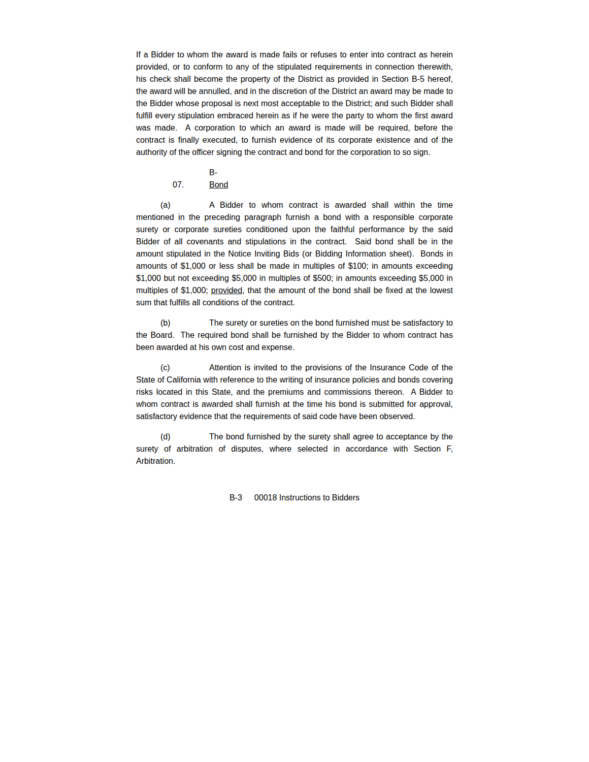If a Bidder to whom the award is made fails or refuses to enter into contract as herein provided, or to conform to any of the stipulated requirements in connection therewith, his check shall become the property of the District as provided in Section B-5 hereof, the award will be annulled, and in the discretion of the District an award may be made to the Bidder whose proposal is next most acceptable to the District; and such Bidder shall fulfill every stipulation embraced herein as if he were the party to whom the first award was made. A corporation to which an award is made will be required, before the contract is finally executed, to furnish evidence of its corporate existence and of the authority of the officer signing the contract and bond for the corporation to so sign.
B-07. Bond
(a) A Bidder to whom contract is awarded shall within the time mentioned in the preceding paragraph furnish a bond with a responsible corporate surety or corporate sureties conditioned upon the faithful performance by the said Bidder of all covenants and stipulations in the contract. Said bond shall be in the amount stipulated in the Notice Inviting Bids (or Bidding Information sheet). Bonds in amounts of $1,000 or less shall be made in multiples of $100; in amounts exceeding $1,000 but not exceeding $5,000 in multiples of $500; in amounts exceeding $5,000 in multiples of $1,000; provided, that the amount of the bond shall be fixed at the lowest sum that fulfills all conditions of the contract.
(b) The surety or sureties on the bond furnished must be satisfactory to the Board. The required bond shall be furnished by the Bidder to whom contract has been awarded at his own cost and expense.
(c) Attention is invited to the provisions of the Insurance Code of the State of California with reference to the writing of insurance policies and bonds covering risks located in this State, and the premiums and commissions thereon. A Bidder to whom contract is awarded shall furnish at the time his bond is submitted for approval, satisfactory evidence that the requirements of said code have been observed.
(d) The bond furnished by the surety shall agree to acceptance by the surety of arbitration of disputes, where selected in accordance with Section F, Arbitration.
B-300018 Instructions to Bidders